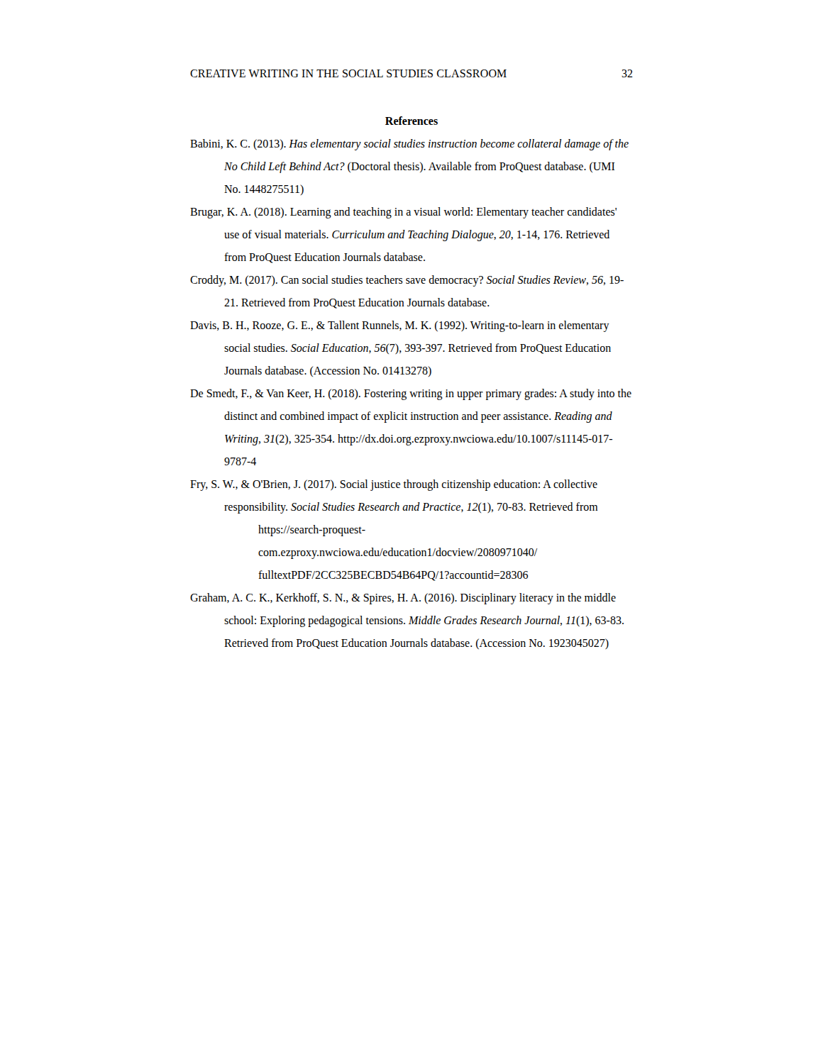Creative Writing in the Social Studies Classroom 32
References
Babini, K. C. (2013). Has elementary social studies instruction become collateral damage of the No Child Left Behind Act? (Doctoral thesis). Available from ProQuest database. (UMI No. 1448275511)
Brugar, K. A. (2018). Learning and teaching in a visual world: Elementary teacher candidates' use of visual materials. Curriculum and Teaching Dialogue, 20, 1-14, 176. Retrieved from ProQuest Education Journals database.
Croddy, M. (2017). Can social studies teachers save democracy? Social Studies Review, 56, 19-21. Retrieved from ProQuest Education Journals database.
Davis, B. H., Rooze, G. E., & Tallent Runnels, M. K. (1992). Writing-to-learn in elementary social studies. Social Education, 56(7), 393-397. Retrieved from ProQuest Education Journals database. (Accession No. 01413278)
De Smedt, F., & Van Keer, H. (2018). Fostering writing in upper primary grades: A study into the distinct and combined impact of explicit instruction and peer assistance. Reading and Writing, 31(2), 325-354. http://dx.doi.org.ezproxy.nwciowa.edu/10.1007/s11145-017-9787-4
Fry, S. W., & O'Brien, J. (2017). Social justice through citizenship education: A collective responsibility. Social Studies Research and Practice, 12(1), 70-83. Retrieved from https://search-proquest-com.ezproxy.nwciowa.edu/education1/docview/2080971040/ fulltextPDF/2CC325BECBD54B64PQ/1?accountid=28306
Graham, A. C. K., Kerkhoff, S. N., & Spires, H. A. (2016). Disciplinary literacy in the middle school: Exploring pedagogical tensions. Middle Grades Research Journal, 11(1), 63-83. Retrieved from ProQuest Education Journals database. (Accession No. 1923045027)